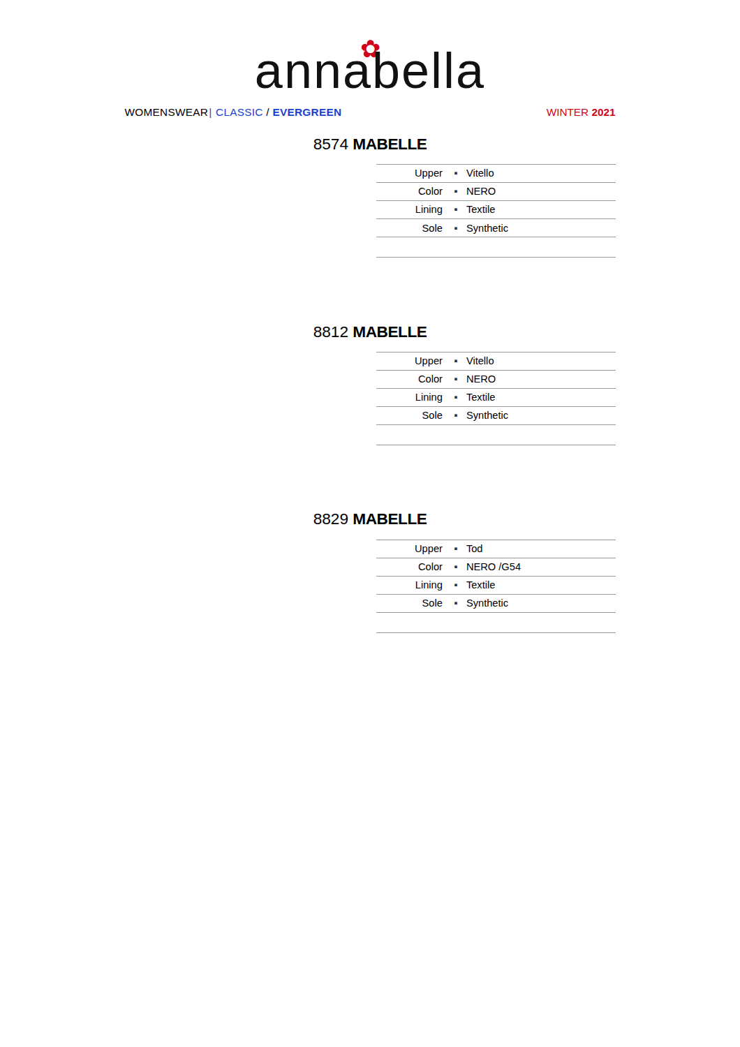✿ annabella
WOMENSWEAR| CLASSIC / EVERGREEN
WINTER 2021
8574 MABELLE
| Upper | ▪ | Vitello |
| Color | ▪ | NERO |
| Lining | ▪ | Textile |
| Sole | ▪ | Synthetic |
8812 MABELLE
| Upper | ▪ | Vitello |
| Color | ▪ | NERO |
| Lining | ▪ | Textile |
| Sole | ▪ | Synthetic |
8829 MABELLE
| Upper | ▪ | Tod |
| Color | ▪ | NERO /G54 |
| Lining | ▪ | Textile |
| Sole | ▪ | Synthetic |